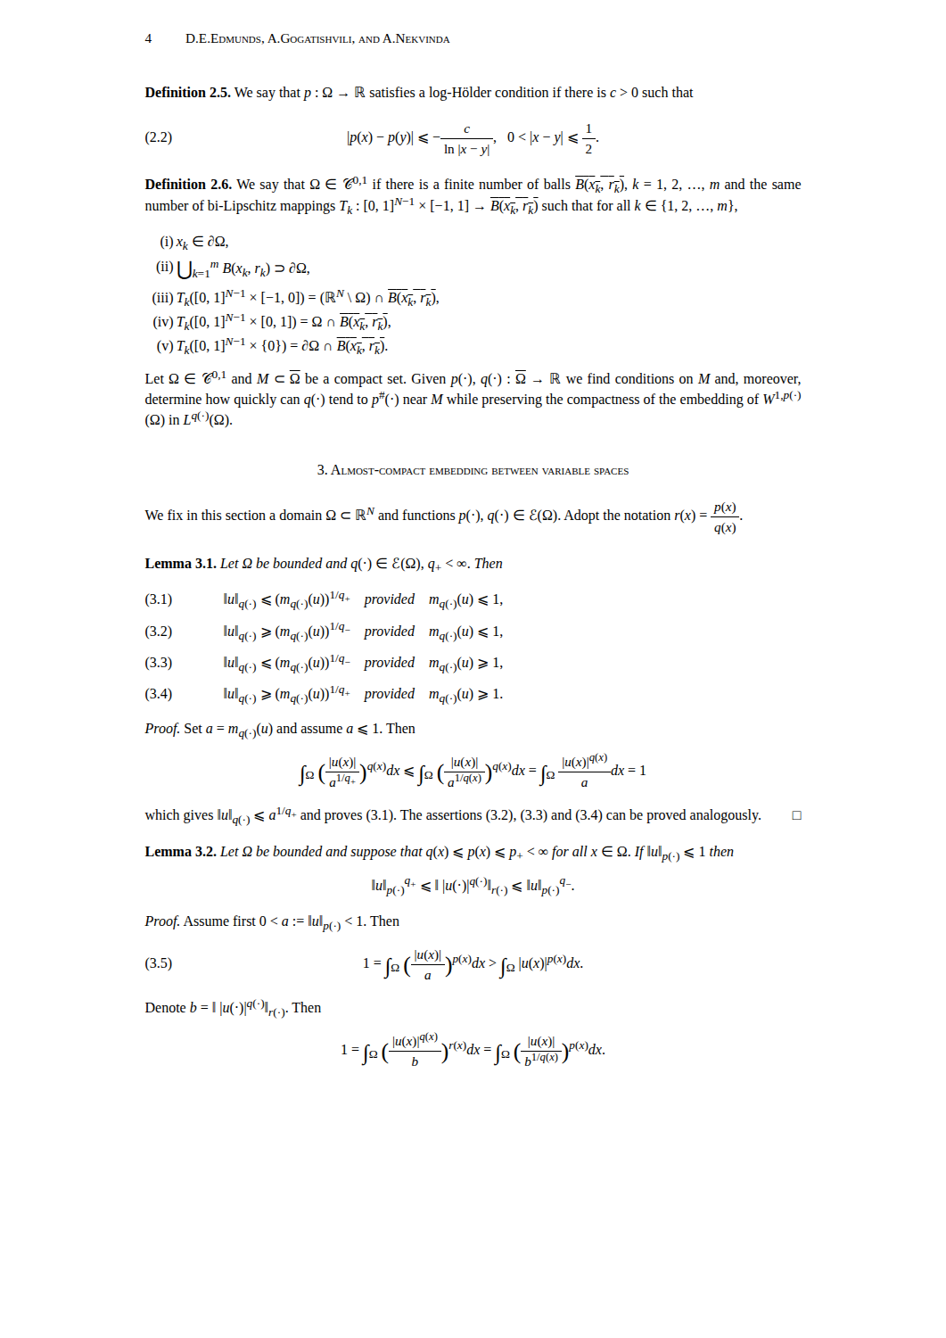4 D.E.Edmunds, A.Gogatishvili, and A.Nekvinda
Definition 2.5. We say that p : Ω → ℝ satisfies a log-Hölder condition if there is c > 0 such that
(2.2) |p(x) − p(y)| ⩽ −cln |x − y|, 0 < |x − y| ⩽ 12.
Definition 2.6. We say that Ω ∈ 𝒞0,1 if there is a finite number of balls B(xk, rk), k = 1, 2, …, m and the same number of bi-Lipschitz mappings Tk : [0, 1]N−1 × [−1, 1] → B(xk, rk) such that for all k ∈ {1, 2, …, m},
(i) xk ∈ ∂Ω,
(ii) ⋃k=1m B(xk, rk) ⊃ ∂Ω,
(iii) Tk([0, 1]N−1 × [−1, 0]) = (ℝN \ Ω) ∩ B(xk, rk),
(iv) Tk([0, 1]N−1 × [0, 1]) = Ω ∩ B(xk, rk),
(v) Tk([0, 1]N−1 × {0}) = ∂Ω ∩ B(xk, rk).
Let Ω ∈ 𝒞0,1 and M ⊂ Ω be a compact set. Given p(·), q(·) : Ω → ℝ we find conditions on M and, moreover, determine how quickly can q(·) tend to p#(·) near M while preserving the compactness of the embedding of W1,p(·)(Ω) in Lq(·)(Ω).
3. Almost-compact embedding between variable spaces
We fix in this section a domain Ω ⊂ ℝN and functions p(·), q(·) ∈ ℰ(Ω). Adopt the notation r(x) = p(x) q(x).
Lemma 3.1. Let Ω be bounded and q(·) ∈ ℰ(Ω), q+ < ∞. Then
(3.1) ‖u‖q(·) ⩽ (mq(·)(u))1/q+ provided mq(·)(u) ⩽ 1,
(3.2) ‖u‖q(·) ⩾ (mq(·)(u))1/q− provided mq(·)(u) ⩽ 1,
(3.3) ‖u‖q(·) ⩽ (mq(·)(u))1/q− provided mq(·)(u) ⩾ 1,
(3.4) ‖u‖q(·) ⩾ (mq(·)(u))1/q+ provided mq(·)(u) ⩾ 1.
Proof. Set a = mq(·)(u) and assume a ⩽ 1. Then
∫Ω (|u(x)|a1/q+)q(x)dx ⩽ ∫Ω (|u(x)|a1/q(x))q(x)dx = ∫Ω |u(x)|q(x) a dx = 1
which gives ‖u‖q(·) ⩽ a1/q+ and proves (3.1). The assertions (3.2), (3.3) and (3.4) can be proved analogously. □
Lemma 3.2. Let Ω be bounded and suppose that q(x) ⩽ p(x) ⩽ p+ < ∞ for all x ∈ Ω. If ‖u‖p(·) ⩽ 1 then
‖u‖p(·)q+ ⩽ ‖ |u(·)|q(·)‖r(·) ⩽ ‖u‖p(·)q−.
Proof. Assume first 0 < a := ‖u‖p(·) < 1. Then
(3.5) 1 = ∫Ω (|u(x)|a)p(x)dx > ∫Ω |u(x)|p(x)dx.
Denote b = ‖ |u(·)|q(·)‖r(·). Then
1 = ∫Ω (|u(x)|q(x) b)r(x)dx = ∫Ω (|u(x)|b1/q(x))p(x)dx.